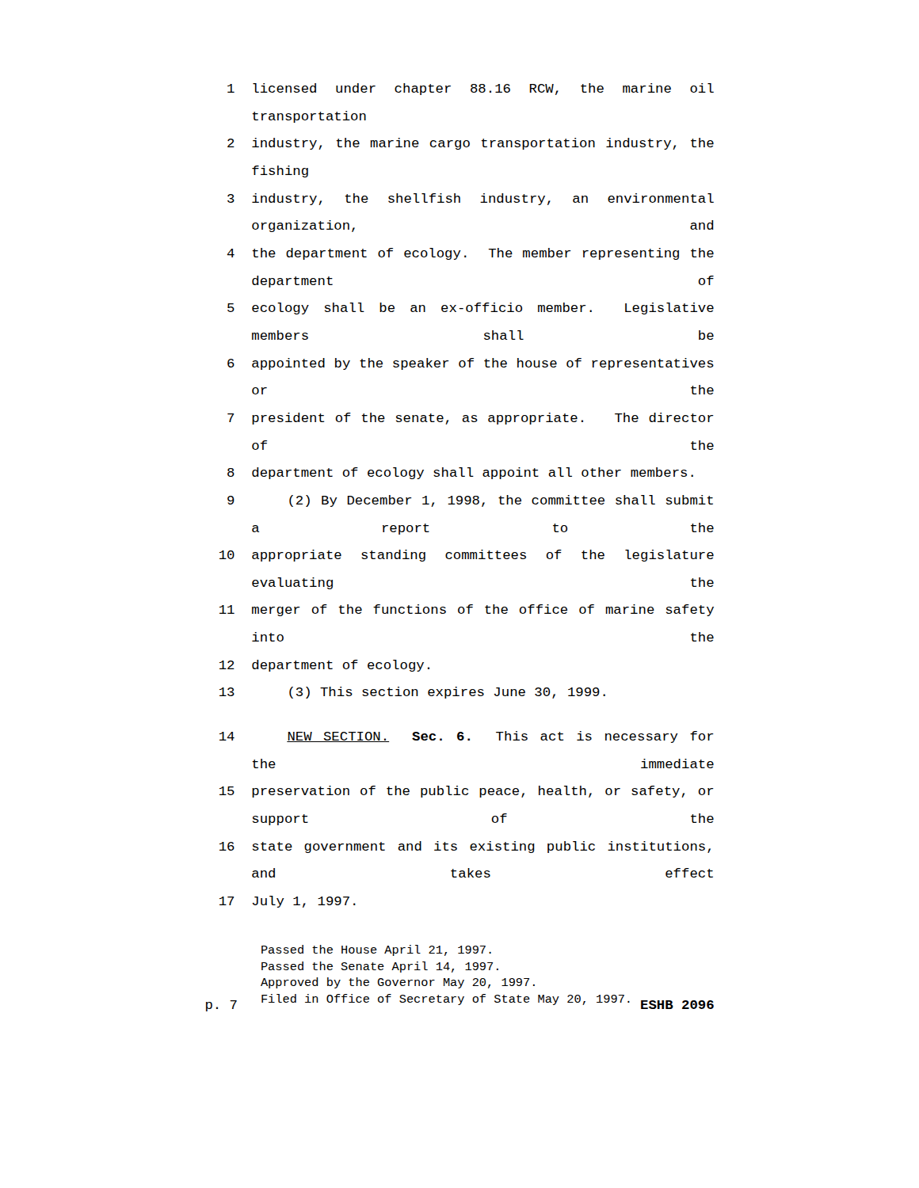1 licensed under chapter 88.16 RCW, the marine oil transportation
2 industry, the marine cargo transportation industry, the fishing
3 industry, the shellfish industry, an environmental organization, and
4 the department of ecology. The member representing the department of
5 ecology shall be an ex-officio member. Legislative members shall be
6 appointed by the speaker of the house of representatives or the
7 president of the senate, as appropriate. The director of the
8 department of ecology shall appoint all other members.
9(2) By December 1, 1998, the committee shall submit a report to the
10 appropriate standing committees of the legislature evaluating the
11 merger of the functions of the office of marine safety into the
12 department of ecology.
13(3) This section expires June 30, 1999.
14 NEW SECTION. Sec. 6. This act is necessary for the immediate
15 preservation of the public peace, health, or safety, or support of the
16 state government and its existing public institutions, and takes effect
17 July 1, 1997.
Passed the House April 21, 1997. Passed the Senate April 14, 1997. Approved by the Governor May 20, 1997. Filed in Office of Secretary of State May 20, 1997.
p. 7 ESHB 2096